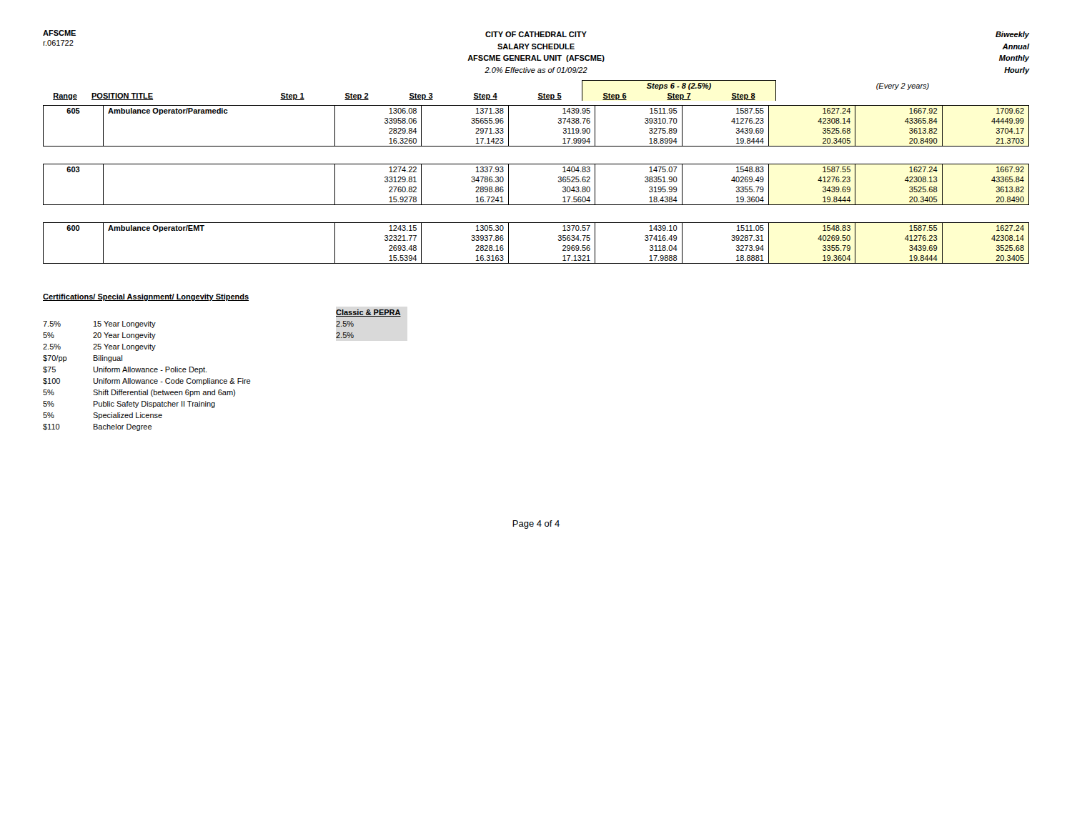AFSCME
r.061722
CITY OF CATHEDRAL CITY
SALARY SCHEDULE
AFSCME GENERAL UNIT (AFSCME)
2.0% Effective as of 01/09/22
Biweekly
Annual
Monthly
Hourly
| | | | | | | | Steps 6 - 8 (2.5%) | (Every 2 years) |
| Range | POSITION TITLE | Step 1 | Step 2 | Step 3 | Step 4 | Step 5 | Step 6 | Step 7 | Step 8 | |
| 605 | Ambulance Operator/Paramedic | 1306.08 | 1371.38 | 1439.95 | 1511.95 | 1587.55 | 1627.24 | 1667.92 | 1709.62 |
| | | 33958.06 | 35655.96 | 37438.76 | 39310.70 | 41276.23 | 42308.14 | 43365.84 | 44449.99 |
| | | 2829.84 | 2971.33 | 3119.90 | 3275.89 | 3439.69 | 3525.68 | 3613.82 | 3704.17 |
| | | 16.3260 | 17.1423 | 17.9994 | 18.8994 | 19.8444 | 20.3405 | 20.8490 | 21.3703 |
| 603 | | 1274.22 | 1337.93 | 1404.83 | 1475.07 | 1548.83 | 1587.55 | 1627.24 | 1667.92 |
| | | 33129.81 | 34786.30 | 36525.62 | 38351.90 | 40269.49 | 41276.23 | 42308.13 | 43365.84 |
| | | 2760.82 | 2898.86 | 3043.80 | 3195.99 | 3355.79 | 3439.69 | 3525.68 | 3613.82 |
| | | 15.9278 | 16.7241 | 17.5604 | 18.4384 | 19.3604 | 19.8444 | 20.3405 | 20.8490 |
| 600 | Ambulance Operator/EMT | 1243.15 | 1305.30 | 1370.57 | 1439.10 | 1511.05 | 1548.83 | 1587.55 | 1627.24 |
| | | 32321.77 | 33937.86 | 35634.75 | 37416.49 | 39287.31 | 40269.50 | 41276.23 | 42308.14 |
| | | 2693.48 | 2828.16 | 2969.56 | 3118.04 | 3273.94 | 3355.79 | 3439.69 | 3525.68 |
| | | 15.5394 | 16.3163 | 17.1321 | 17.9888 | 18.8881 | 19.3604 | 19.8444 | 20.3405 |
Certifications/ Special Assignment/ Longevity Stipends
| | | Classic & PEPRA |
| 7.5% | 15 Year Longevity | 2.5% |
| 5% | 20 Year Longevity | 2.5% |
| 2.5% | 25 Year Longevity | |
| $70/pp | Bilingual | |
| $75 | Uniform Allowance - Police Dept. | |
| $100 | Uniform Allowance - Code Compliance & Fire | |
| 5% | Shift Differential (between 6pm and 6am) | |
| 5% | Public Safety Dispatcher II Training | |
| 5% | Specialized License | |
| $110 | Bachelor Degree | |
Page 4 of 4